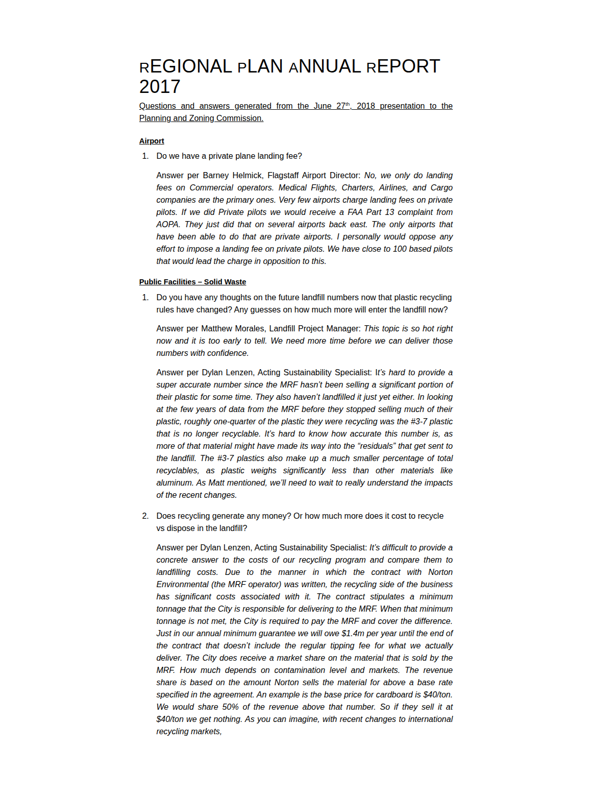REGIONAL PLAN ANNUAL REPORT 2017
Questions and answers generated from the June 27th, 2018 presentation to the Planning and Zoning Commission.
Airport
Do we have a private plane landing fee?
Answer per Barney Helmick, Flagstaff Airport Director: No, we only do landing fees on Commercial operators. Medical Flights, Charters, Airlines, and Cargo companies are the primary ones. Very few airports charge landing fees on private pilots. If we did Private pilots we would receive a FAA Part 13 complaint from AOPA. They just did that on several airports back east. The only airports that have been able to do that are private airports. I personally would oppose any effort to impose a landing fee on private pilots. We have close to 100 based pilots that would lead the charge in opposition to this.
Public Facilities – Solid Waste
Do you have any thoughts on the future landfill numbers now that plastic recycling rules have changed? Any guesses on how much more will enter the landfill now?
Answer per Matthew Morales, Landfill Project Manager: This topic is so hot right now and it is too early to tell. We need more time before we can deliver those numbers with confidence.
Answer per Dylan Lenzen, Acting Sustainability Specialist: It’s hard to provide a super accurate number since the MRF hasn’t been selling a significant portion of their plastic for some time. They also haven’t landfilled it just yet either. In looking at the few years of data from the MRF before they stopped selling much of their plastic, roughly one-quarter of the plastic they were recycling was the #3-7 plastic that is no longer recyclable. It’s hard to know how accurate this number is, as more of that material might have made its way into the “residuals” that get sent to the landfill. The #3-7 plastics also make up a much smaller percentage of total recyclables, as plastic weighs significantly less than other materials like aluminum. As Matt mentioned, we’ll need to wait to really understand the impacts of the recent changes.
Does recycling generate any money? Or how much more does it cost to recycle vs dispose in the landfill?
Answer per Dylan Lenzen, Acting Sustainability Specialist: It’s difficult to provide a concrete answer to the costs of our recycling program and compare them to landfilling costs. Due to the manner in which the contract with Norton Environmental (the MRF operator) was written, the recycling side of the business has significant costs associated with it. The contract stipulates a minimum tonnage that the City is responsible for delivering to the MRF. When that minimum tonnage is not met, the City is required to pay the MRF and cover the difference. Just in our annual minimum guarantee we will owe $1.4m per year until the end of the contract that doesn’t include the regular tipping fee for what we actually deliver. The City does receive a market share on the material that is sold by the MRF. How much depends on contamination level and markets. The revenue share is based on the amount Norton sells the material for above a base rate specified in the agreement. An example is the base price for cardboard is $40/ton. We would share 50% of the revenue above that number. So if they sell it at $40/ton we get nothing. As you can imagine, with recent changes to international recycling markets,